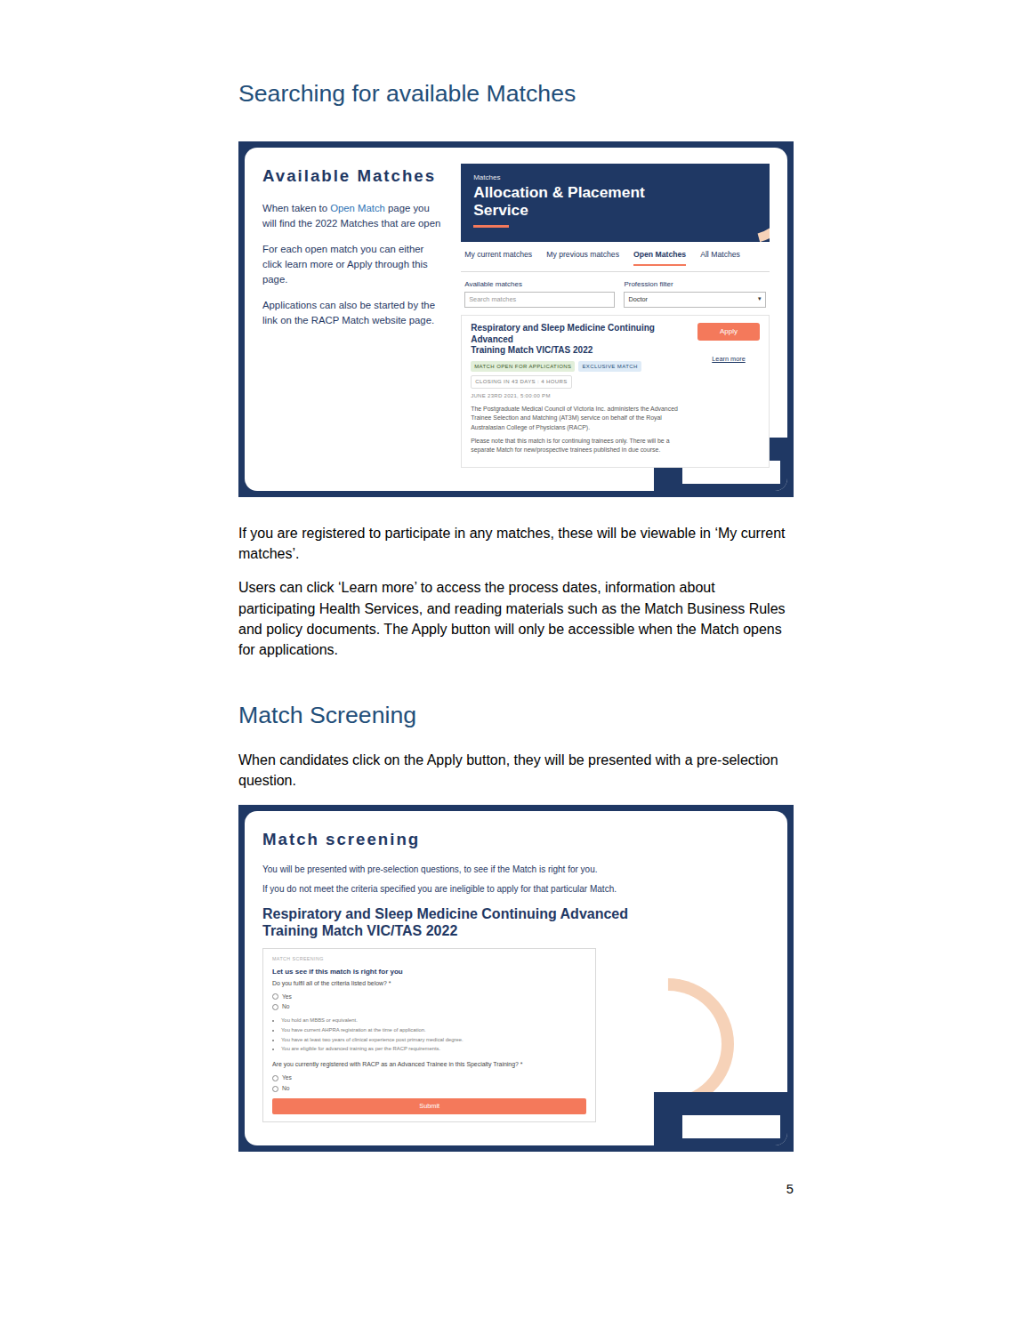Searching for available Matches
Available Matches
When taken to Open Match page you will find the 2022 Matches that are open
For each open match you can either click learn more or Apply through this page.
Applications can also be started by the link on the RACP Match website page.
Matches
Allocation & Placement
Service
My current matches My previous matches Open Matches All Matches
Available matches
Search matches
Profession filter
Doctor
Respiratory and Sleep Medicine Continuing Advanced
Training Match VIC/TAS 2022
MATCH OPEN FOR APPLICATIONS EXCLUSIVE MATCH CLOSING IN 43 DAYS : 4 HOURS
JUNE 23RD 2021, 5:00:00 PM
The Postgraduate Medical Council of Victoria Inc. administers the Advanced Trainee Selection and Matching (AT3M) service on behalf of the Royal Australasian College of Physicians (RACP).
Please note that this match is for continuing trainees only. There will be a separate Match for new/prospective trainees published in due course.
Apply Learn more
If you are registered to participate in any matches, these will be viewable in ‘My current matches’.
Users can click ‘Learn more’ to access the process dates, information about participating Health Services, and reading materials such as the Match Business Rules and policy documents. The Apply button will only be accessible when the Match opens for applications.
Match Screening
When candidates click on the Apply button, they will be presented with a pre-selection question.
Match screening
You will be presented with pre-selection questions, to see if the Match is right for you.
If you do not meet the criteria specified you are ineligible to apply for that particular Match.
Respiratory and Sleep Medicine Continuing Advanced
Training Match VIC/TAS 2022
MATCH SCREENING
Let us see if this match is right for you
Do you fulfil all of the criteria listed below? *
Yes
No
You hold an MBBS or equivalent.
You have current AHPRA registration at the time of application.
You have at least two years of clinical experience post primary medical degree.
You are eligible for advanced training as per the RACP requirements.
Are you currently registered with RACP as an Advanced Trainee in this Specialty Training? *
Yes
No
Submit
5